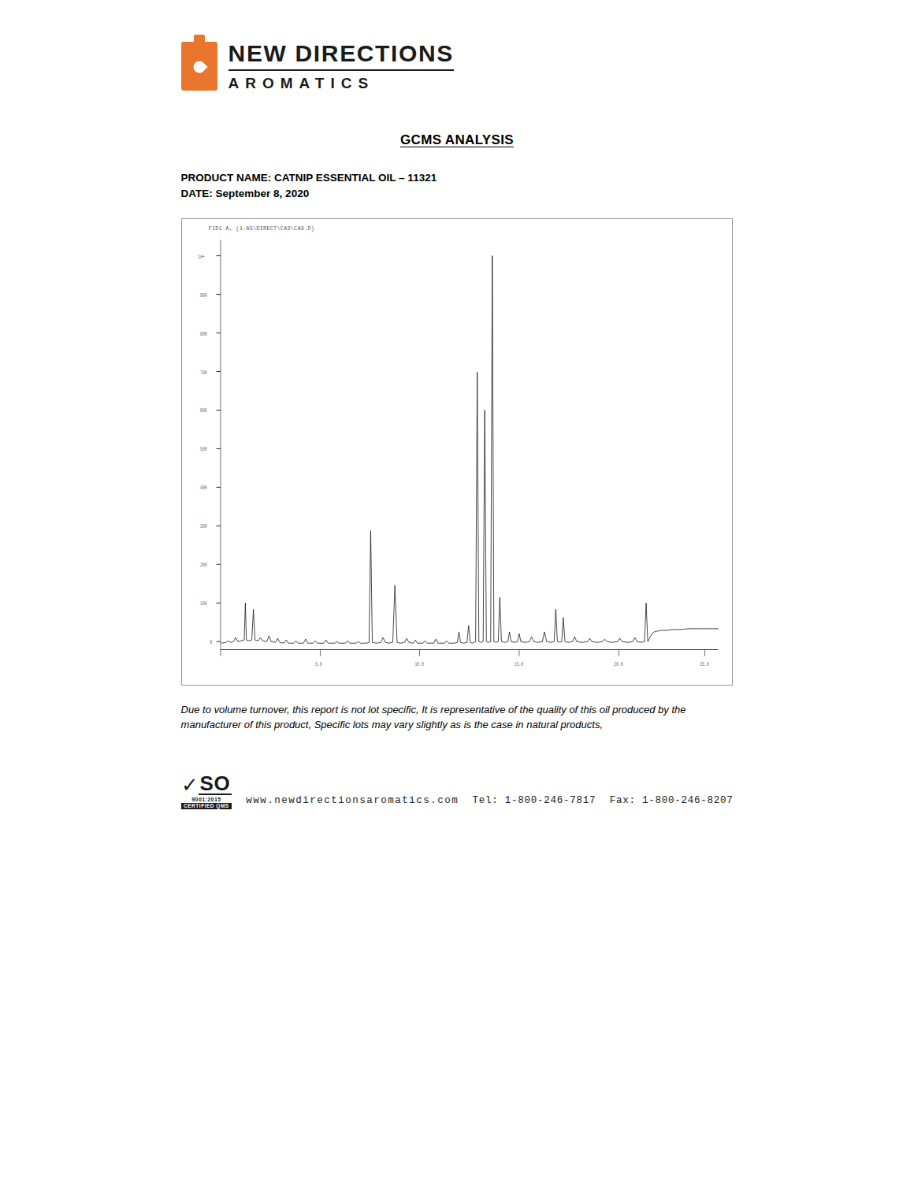NEW DIRECTIONS
AROMATICS
GCMS ANALYSIS
PRODUCT NAME: CATNIP ESSENTIAL OIL – 11321
DATE: September 8, 2020
FID1 A, (1-A5\DIRECT\CAS\CAS.D)
1e+ 900 800 700 600 500 400 300 200 100 0 5.0 10.0 15.0 20.0 25.0
Due to volume turnover, this report is not lot specific, It is representative of the quality of this oil produced by the manufacturer of this product, Specific lots may vary slightly as is the case in natural products,
✓SO
9001:2015
CERTIFIED QMS
www.newdirectionsaromatics.com Tel: 1-800-246-7817 Fax: 1-800-246-8207